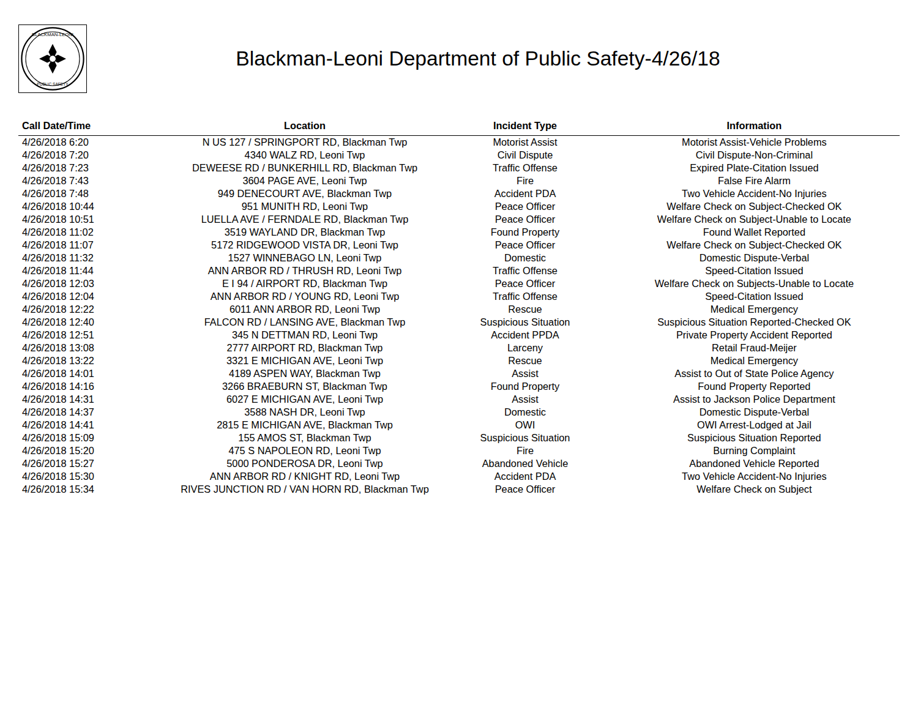BLACKMAN-LEONI PUBLIC SAFETY
Blackman-Leoni Department of Public Safety-4/26/18
| Call Date/Time | Location | Incident Type | Information |
| --- | --- | --- | --- |
| 4/26/2018 6:20 | N US 127 / SPRINGPORT RD, Blackman Twp | Motorist Assist | Motorist Assist-Vehicle Problems |
| 4/26/2018 7:20 | 4340 WALZ RD, Leoni Twp | Civil Dispute | Civil Dispute-Non-Criminal |
| 4/26/2018 7:23 | DEWEESE RD / BUNKERHILL RD, Blackman Twp | Traffic Offense | Expired Plate-Citation Issued |
| 4/26/2018 7:43 | 3604 PAGE AVE, Leoni Twp | Fire | False Fire Alarm |
| 4/26/2018 7:48 | 949 DENECOURT AVE, Blackman Twp | Accident PDA | Two Vehicle Accident-No Injuries |
| 4/26/2018 10:44 | 951 MUNITH RD, Leoni Twp | Peace Officer | Welfare Check on Subject-Checked OK |
| 4/26/2018 10:51 | LUELLA AVE / FERNDALE RD, Blackman Twp | Peace Officer | Welfare Check on Subject-Unable to Locate |
| 4/26/2018 11:02 | 3519 WAYLAND DR, Blackman Twp | Found Property | Found Wallet Reported |
| 4/26/2018 11:07 | 5172 RIDGEWOOD VISTA DR, Leoni Twp | Peace Officer | Welfare Check on Subject-Checked OK |
| 4/26/2018 11:32 | 1527 WINNEBAGO LN, Leoni Twp | Domestic | Domestic Dispute-Verbal |
| 4/26/2018 11:44 | ANN ARBOR RD / THRUSH RD, Leoni Twp | Traffic Offense | Speed-Citation Issued |
| 4/26/2018 12:03 | E I 94 / AIRPORT RD, Blackman Twp | Peace Officer | Welfare Check on Subjects-Unable to Locate |
| 4/26/2018 12:04 | ANN ARBOR RD / YOUNG RD, Leoni Twp | Traffic Offense | Speed-Citation Issued |
| 4/26/2018 12:22 | 6011 ANN ARBOR RD, Leoni Twp | Rescue | Medical Emergency |
| 4/26/2018 12:40 | FALCON RD / LANSING AVE, Blackman Twp | Suspicious Situation | Suspicious Situation Reported-Checked OK |
| 4/26/2018 12:51 | 345 N DETTMAN RD, Leoni Twp | Accident PPDA | Private Property Accident Reported |
| 4/26/2018 13:08 | 2777 AIRPORT RD, Blackman Twp | Larceny | Retail Fraud-Meijer |
| 4/26/2018 13:22 | 3321 E MICHIGAN AVE, Leoni Twp | Rescue | Medical Emergency |
| 4/26/2018 14:01 | 4189 ASPEN WAY, Blackman Twp | Assist | Assist to Out of State Police Agency |
| 4/26/2018 14:16 | 3266 BRAEBURN ST, Blackman Twp | Found Property | Found Property Reported |
| 4/26/2018 14:31 | 6027 E MICHIGAN AVE, Leoni Twp | Assist | Assist to Jackson Police Department |
| 4/26/2018 14:37 | 3588 NASH DR, Leoni Twp | Domestic | Domestic Dispute-Verbal |
| 4/26/2018 14:41 | 2815 E MICHIGAN AVE, Blackman Twp | OWI | OWI Arrest-Lodged at Jail |
| 4/26/2018 15:09 | 155 AMOS ST, Blackman Twp | Suspicious Situation | Suspicious Situation Reported |
| 4/26/2018 15:20 | 475 S NAPOLEON RD, Leoni Twp | Fire | Burning Complaint |
| 4/26/2018 15:27 | 5000 PONDEROSA DR, Leoni Twp | Abandoned Vehicle | Abandoned Vehicle Reported |
| 4/26/2018 15:30 | ANN ARBOR RD / KNIGHT RD, Leoni Twp | Accident PDA | Two Vehicle Accident-No Injuries |
| 4/26/2018 15:34 | RIVES JUNCTION RD / VAN HORN RD, Blackman Twp | Peace Officer | Welfare Check on Subject |